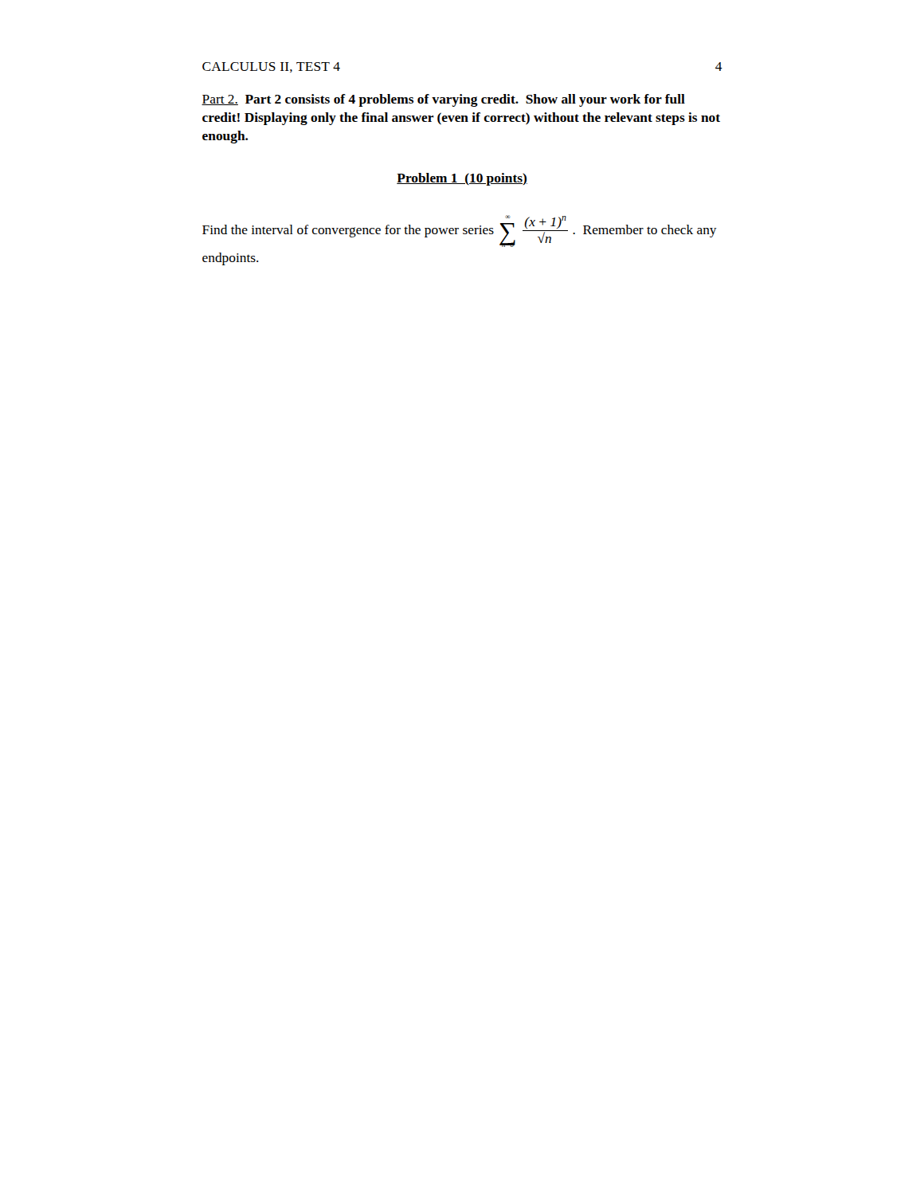CALCULUS II, TEST 4
4
Part 2. Part 2 consists of 4 problems of varying credit. Show all your work for full credit! Displaying only the final answer (even if correct) without the relevant steps is not enough.
Problem 1 (10 points)
Find the interval of convergence for the power series ∞ ∑ n=0 (x + 1)n √n . Remember to check any endpoints.